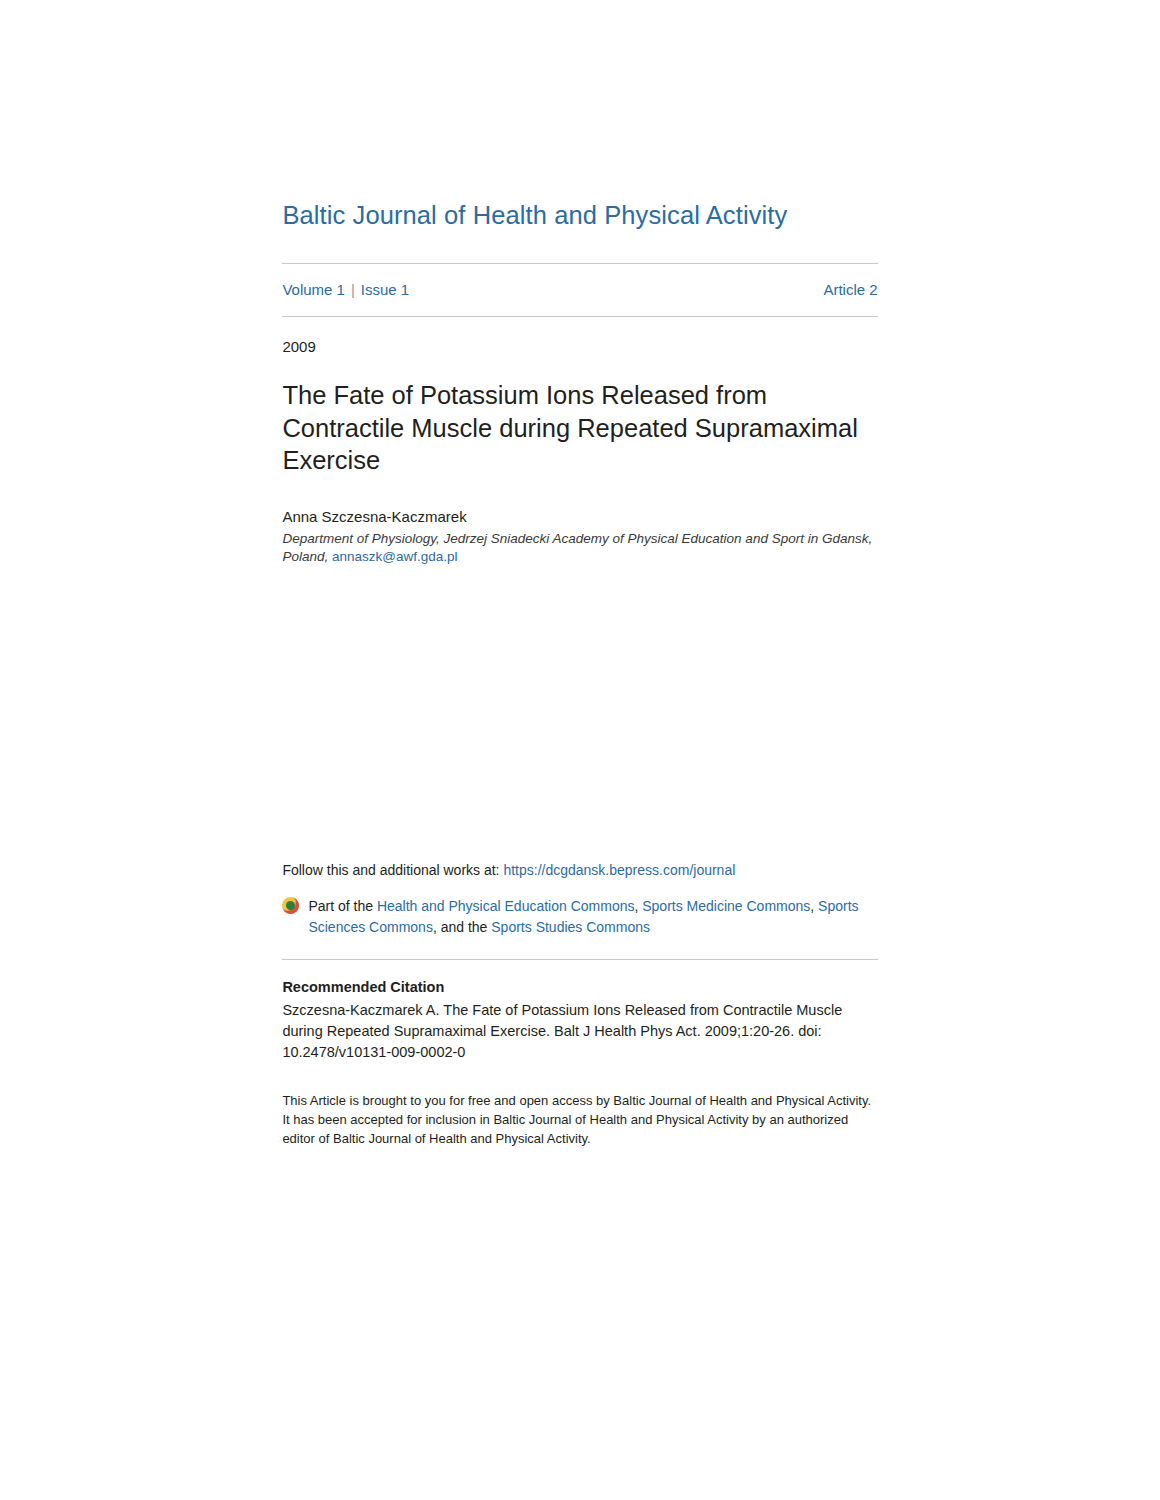Baltic Journal of Health and Physical Activity
Volume 1|Issue 1
Article 2
2009
The Fate of Potassium Ions Released from Contractile Muscle during Repeated Supramaximal Exercise
Anna Szczesna-Kaczmarek
Department of Physiology, Jedrzej Sniadecki Academy of Physical Education and Sport in Gdansk,
Poland, annaszk@awf.gda.pl
Follow this and additional works at: https://dcgdansk.bepress.com/journal
Part of the Health and Physical Education Commons, Sports Medicine Commons, Sports Sciences Commons, and the Sports Studies Commons
Recommended Citation
Szczesna-Kaczmarek A. The Fate of Potassium Ions Released from Contractile Muscle during Repeated Supramaximal Exercise. Balt J Health Phys Act. 2009;1:20-26. doi: 10.2478/v10131-009-0002-0
This Article is brought to you for free and open access by Baltic Journal of Health and Physical Activity. It has been accepted for inclusion in Baltic Journal of Health and Physical Activity by an authorized editor of Baltic Journal of Health and Physical Activity.